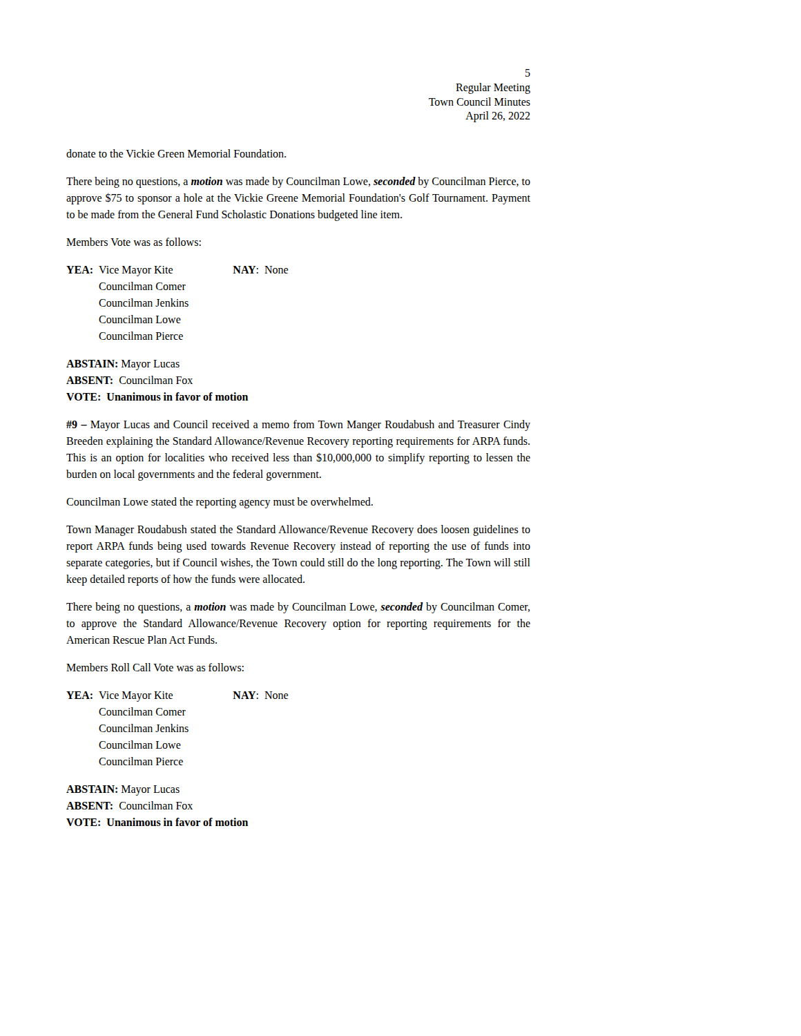5
Regular Meeting
Town Council Minutes
April 26, 2022
donate to the Vickie Green Memorial Foundation.
There being no questions, a motion was made by Councilman Lowe, seconded by Councilman Pierce, to approve $75 to sponsor a hole at the Vickie Greene Memorial Foundation's Golf Tournament. Payment to be made from the General Fund Scholastic Donations budgeted line item.
Members Vote was as follows:
| YEA: | Vice Mayor Kite | NAY | : None |
| | Councilman Comer | | |
| | Councilman Jenkins | | |
| | Councilman Lowe | | |
| | Councilman Pierce | | |
ABSTAIN: Mayor Lucas
ABSENT: Councilman Fox
VOTE: Unanimous in favor of motion
#9 – Mayor Lucas and Council received a memo from Town Manger Roudabush and Treasurer Cindy Breeden explaining the Standard Allowance/Revenue Recovery reporting requirements for ARPA funds. This is an option for localities who received less than $10,000,000 to simplify reporting to lessen the burden on local governments and the federal government.
Councilman Lowe stated the reporting agency must be overwhelmed.
Town Manager Roudabush stated the Standard Allowance/Revenue Recovery does loosen guidelines to report ARPA funds being used towards Revenue Recovery instead of reporting the use of funds into separate categories, but if Council wishes, the Town could still do the long reporting. The Town will still keep detailed reports of how the funds were allocated.
There being no questions, a motion was made by Councilman Lowe, seconded by Councilman Comer, to approve the Standard Allowance/Revenue Recovery option for reporting requirements for the American Rescue Plan Act Funds.
Members Roll Call Vote was as follows:
| YEA: | Vice Mayor Kite | NAY | : None |
| | Councilman Comer | | |
| | Councilman Jenkins | | |
| | Councilman Lowe | | |
| | Councilman Pierce | | |
ABSTAIN: Mayor Lucas
ABSENT: Councilman Fox
VOTE: Unanimous in favor of motion